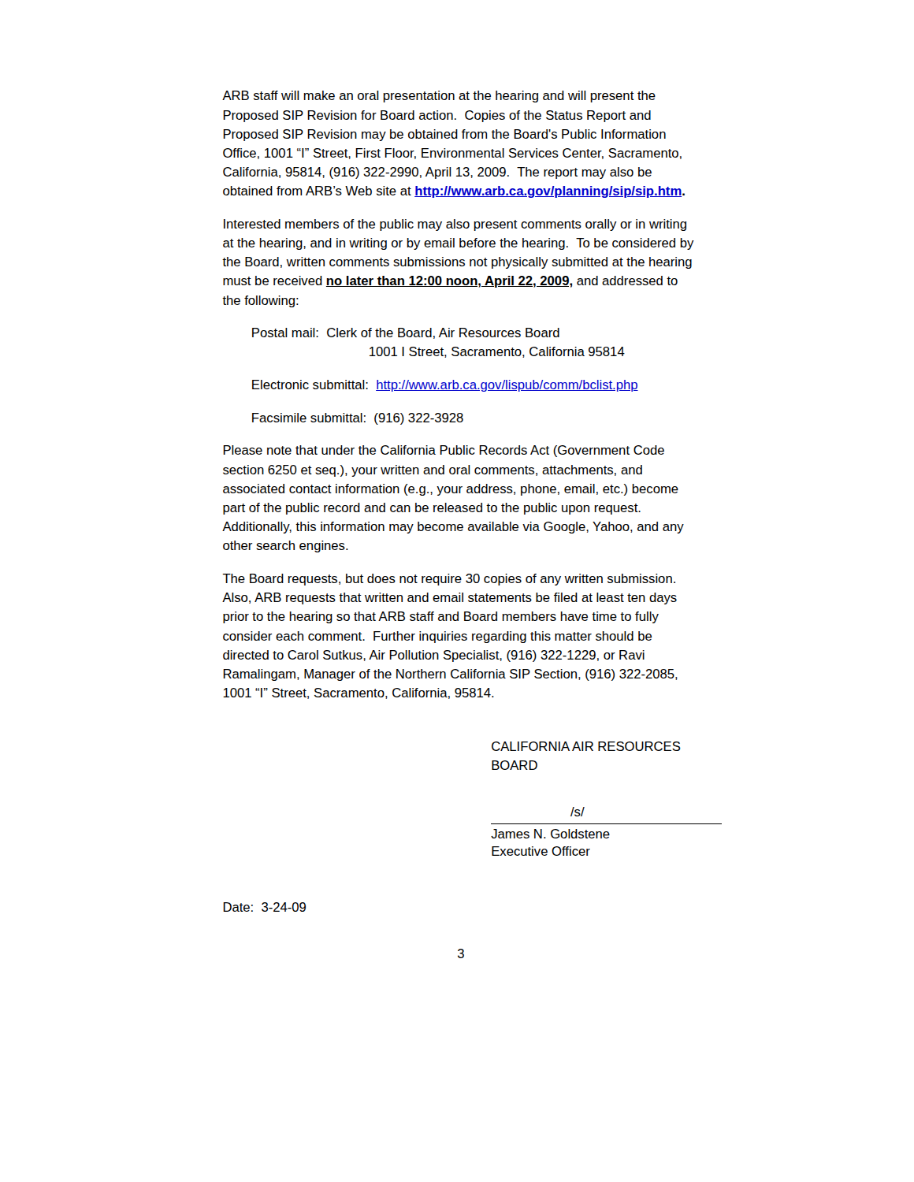ARB staff will make an oral presentation at the hearing and will present the Proposed SIP Revision for Board action. Copies of the Status Report and Proposed SIP Revision may be obtained from the Board's Public Information Office, 1001 “I” Street, First Floor, Environmental Services Center, Sacramento, California, 95814, (916) 322-2990, April 13, 2009. The report may also be obtained from ARB’s Web site at http://www.arb.ca.gov/planning/sip/sip.htm.
Interested members of the public may also present comments orally or in writing at the hearing, and in writing or by email before the hearing. To be considered by the Board, written comments submissions not physically submitted at the hearing must be received no later than 12:00 noon, April 22, 2009, and addressed to the following:
Postal mail: Clerk of the Board, Air Resources Board 1001 I Street, Sacramento, California 95814
Electronic submittal: http://www.arb.ca.gov/lispub/comm/bclist.php
Facsimile submittal: (916) 322-3928
Please note that under the California Public Records Act (Government Code section 6250 et seq.), your written and oral comments, attachments, and associated contact information (e.g., your address, phone, email, etc.) become part of the public record and can be released to the public upon request. Additionally, this information may become available via Google, Yahoo, and any other search engines.
The Board requests, but does not require 30 copies of any written submission. Also, ARB requests that written and email statements be filed at least ten days prior to the hearing so that ARB staff and Board members have time to fully consider each comment. Further inquiries regarding this matter should be directed to Carol Sutkus, Air Pollution Specialist, (916) 322-1229, or Ravi Ramalingam, Manager of the Northern California SIP Section, (916) 322-2085, 1001 “I” Street, Sacramento, California, 95814.
CALIFORNIA AIR RESOURCES BOARD
/s/
James N. Goldstene
Executive Officer
Date: 3-24-09
3